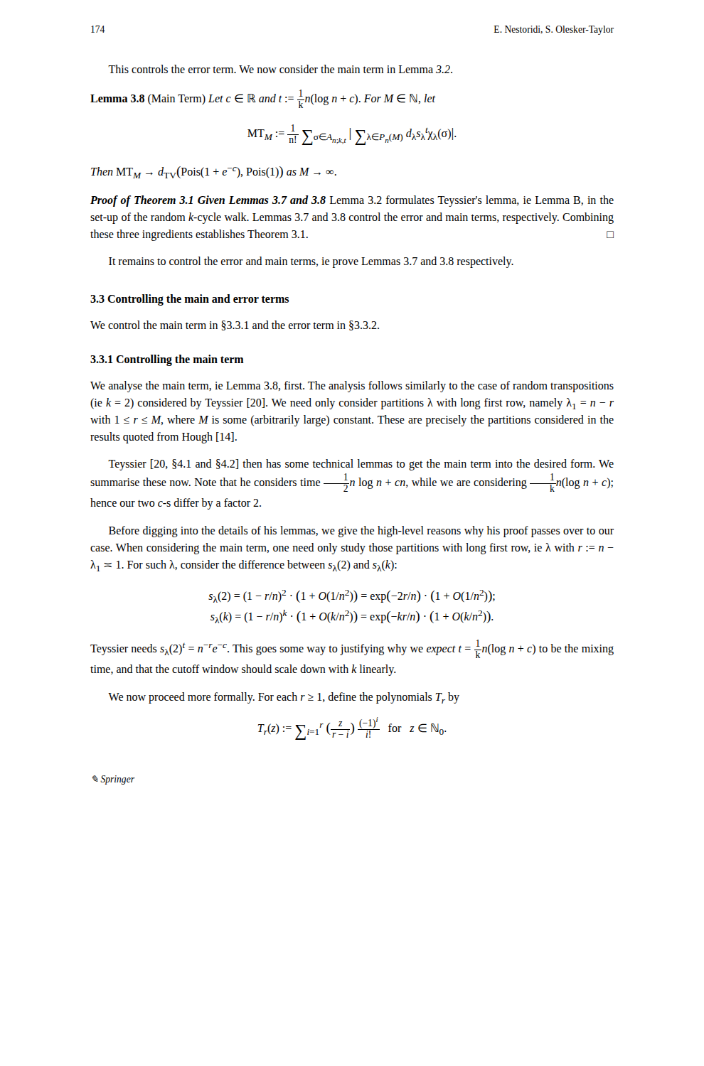174 E. Nestoridi, S. Olesker-Taylor
This controls the error term. We now consider the main term in Lemma 3.2.
Lemma 3.8 (Main Term) Let c ∈ ℝ and t := 1 k n(log n + c). For M ∈ ℕ, let
MTM := 1 n! ∑σ∈An;k,t | ∑λ∈Pn(M) dλsλtχλ(σ)|.
Then MTM → dTV(Pois(1 + e−c), Pois(1)) as M → ∞.
Proof of Theorem 3.1 Given Lemmas 3.7 and 3.8 Lemma 3.2 formulates Teyssier's lemma, ie Lemma B, in the set-up of the random k-cycle walk. Lemmas 3.7 and 3.8 control the error and main terms, respectively. Combining these three ingredients establishes Theorem 3.1. □
It remains to control the error and main terms, ie prove Lemmas 3.7 and 3.8 respectively.
3.3 Controlling the main and error terms
We control the main term in §3.3.1 and the error term in §3.3.2.
3.3.1 Controlling the main term
We analyse the main term, ie Lemma 3.8, first. The analysis follows similarly to the case of random transpositions (ie k = 2) considered by Teyssier [20]. We need only consider partitions λ with long first row, namely λ1 = n − r with 1 ≤ r ≤ M, where M is some (arbitrarily large) constant. These are precisely the partitions considered in the results quoted from Hough [14].
Teyssier [20, §4.1 and §4.2] then has some technical lemmas to get the main term into the desired form. We summarise these now. Note that he considers time 12 n log n + cn, while we are considering 1 k n(log n + c); hence our two c-s differ by a factor 2.
Before digging into the details of his lemmas, we give the high-level reasons why his proof passes over to our case. When considering the main term, one need only study those partitions with long first row, ie λ with r := n − λ1 ≍ 1. For such λ, consider the difference between sλ(2) and sλ(k):
sλ(2) = (1 − r/n)2 · (1 + O(1/n2)) = exp(−2r/n) · (1 + O(1/n2));
sλ(k) = (1 − r/n)k · (1 + O(k/n2)) = exp(−kr/n) · (1 + O(k/n2)).
Teyssier needs sλ(2)t = n−re−c. This goes some way to justifying why we expect t = 1 k n(log n + c) to be the mixing time, and that the cutoff window should scale down with k linearly.
We now proceed more formally. For each r ≥ 1, define the polynomials Tr by
Tr(z) := ∑i=1r (zr − i) (−1)i i! for z ∈ ℕ0.
✎ Springer